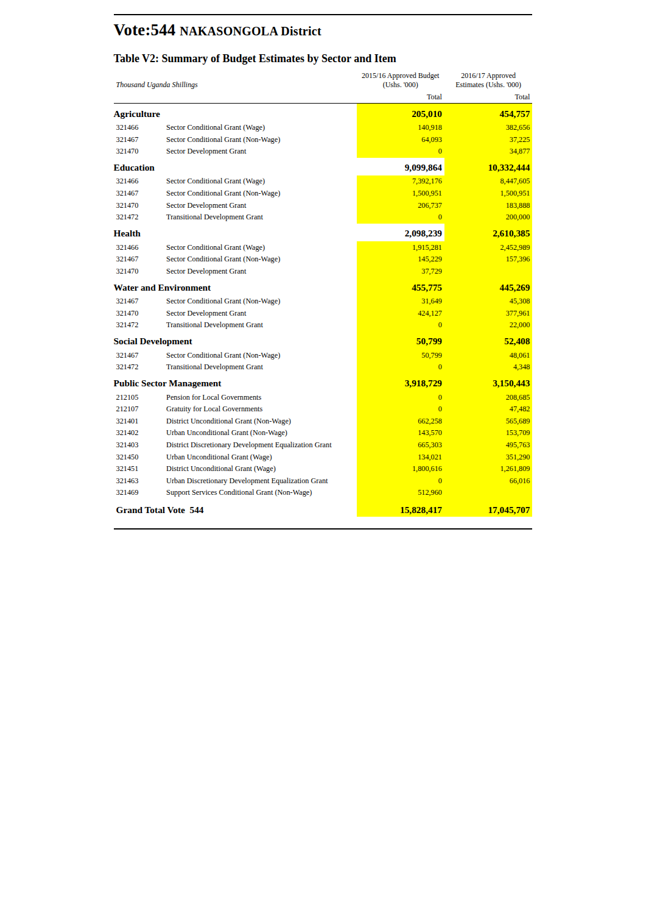Vote:544 NAKASONGOLA District
Table V2: Summary of Budget Estimates by Sector and Item
| Thousand Uganda Shillings | 2015/16 Approved Budget (Ushs. '000) | 2016/17 Approved Estimates (Ushs. '000) |
| | | Total | Total |
| Agriculture | 205,010 | 454,757 |
| 321466 | Sector Conditional Grant (Wage) | 140,918 | 382,656 |
| 321467 | Sector Conditional Grant (Non-Wage) | 64,093 | 37,225 |
| 321470 | Sector Development Grant | 0 | 34,877 |
| Education | 9,099,864 | 10,332,444 |
| 321466 | Sector Conditional Grant (Wage) | 7,392,176 | 8,447,605 |
| 321467 | Sector Conditional Grant (Non-Wage) | 1,500,951 | 1,500,951 |
| 321470 | Sector Development Grant | 206,737 | 183,888 |
| 321472 | Transitional Development Grant | 0 | 200,000 |
| Health | 2,098,239 | 2,610,385 |
| 321466 | Sector Conditional Grant (Wage) | 1,915,281 | 2,452,989 |
| 321467 | Sector Conditional Grant (Non-Wage) | 145,229 | 157,396 |
| 321470 | Sector Development Grant | 37,729 | |
| Water and Environment | 455,775 | 445,269 |
| 321467 | Sector Conditional Grant (Non-Wage) | 31,649 | 45,308 |
| 321470 | Sector Development Grant | 424,127 | 377,961 |
| 321472 | Transitional Development Grant | 0 | 22,000 |
| Social Development | 50,799 | 52,408 |
| 321467 | Sector Conditional Grant (Non-Wage) | 50,799 | 48,061 |
| 321472 | Transitional Development Grant | 0 | 4,348 |
| Public Sector Management | 3,918,729 | 3,150,443 |
| 212105 | Pension for Local Governments | 0 | 208,685 |
| 212107 | Gratuity for Local Governments | 0 | 47,482 |
| 321401 | District Unconditional Grant (Non-Wage) | 662,258 | 565,689 |
| 321402 | Urban Unconditional Grant (Non-Wage) | 143,570 | 153,709 |
| 321403 | District Discretionary Development Equalization Grant | 665,303 | 495,763 |
| 321450 | Urban Unconditional Grant (Wage) | 134,021 | 351,290 |
| 321451 | District Unconditional Grant (Wage) | 1,800,616 | 1,261,809 |
| 321463 | Urban Discretionary Development Equalization Grant | 0 | 66,016 |
| 321469 | Support Services Conditional Grant (Non-Wage) | 512,960 | |
| Grand Total Vote 544 | 15,828,417 | 17,045,707 |